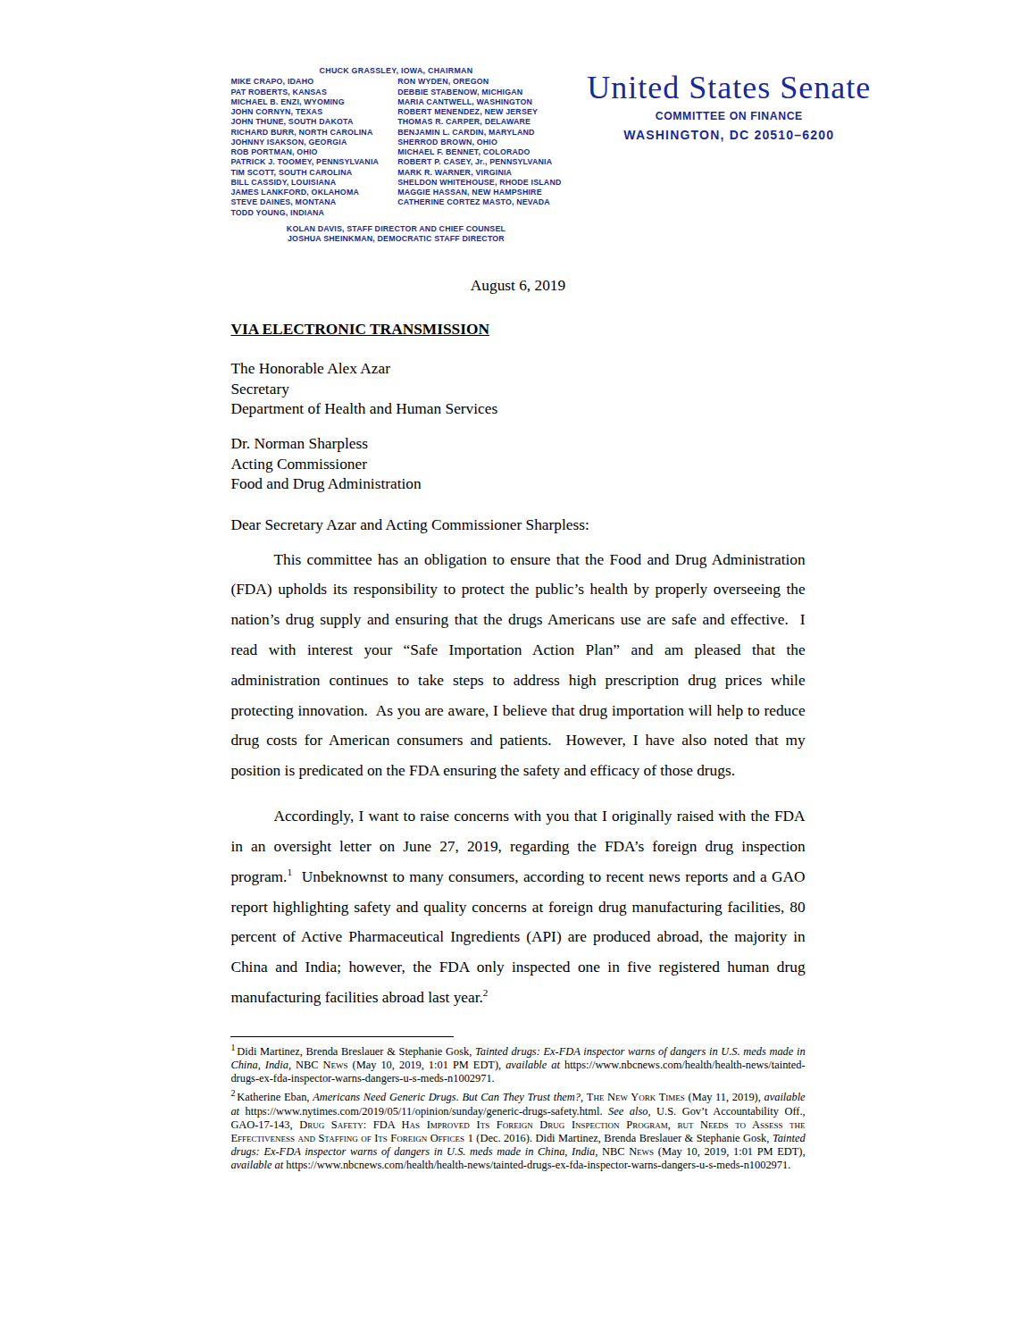CHUCK GRASSLEY, IOWA, CHAIRMAN
MIKE CRAPO, IDAHO
PAT ROBERTS, KANSAS
MICHAEL B. ENZI, WYOMING
JOHN CORNYN, TEXAS
JOHN THUNE, SOUTH DAKOTA
RICHARD BURR, NORTH CAROLINA
JOHNNY ISAKSON, GEORGIA
ROB PORTMAN, OHIO
PATRICK J. TOOMEY, PENNSYLVANIA
TIM SCOTT, SOUTH CAROLINA
BILL CASSIDY, LOUISIANA
JAMES LANKFORD, OKLAHOMA
STEVE DAINES, MONTANA
TODD YOUNG, INDIANA
RON WYDEN, OREGON
DEBBIE STABENOW, MICHIGAN
MARIA CANTWELL, WASHINGTON
ROBERT MENENDEZ, NEW JERSEY
THOMAS R. CARPER, DELAWARE
BENJAMIN L. CARDIN, MARYLAND
SHERROD BROWN, OHIO
MICHAEL F. BENNET, COLORADO
ROBERT P. CASEY, Jr., PENNSYLVANIA
MARK R. WARNER, VIRGINIA
SHELDON WHITEHOUSE, RHODE ISLAND
MAGGIE HASSAN, NEW HAMPSHIRE
CATHERINE CORTEZ MASTO, NEVADA
KOLAN DAVIS, STAFF DIRECTOR AND CHIEF COUNSEL
JOSHUA SHEINKMAN, DEMOCRATIC STAFF DIRECTOR
United States Senate
COMMITTEE ON FINANCE
WASHINGTON, DC 20510–6200
August 6, 2019
VIA ELECTRONIC TRANSMISSION
The Honorable Alex Azar
Secretary
Department of Health and Human Services
Dr. Norman Sharpless
Acting Commissioner
Food and Drug Administration
Dear Secretary Azar and Acting Commissioner Sharpless:
This committee has an obligation to ensure that the Food and Drug Administration (FDA) upholds its responsibility to protect the public’s health by properly overseeing the nation’s drug supply and ensuring that the drugs Americans use are safe and effective. I read with interest your “Safe Importation Action Plan” and am pleased that the administration continues to take steps to address high prescription drug prices while protecting innovation. As you are aware, I believe that drug importation will help to reduce drug costs for American consumers and patients. However, I have also noted that my position is predicated on the FDA ensuring the safety and efficacy of those drugs.
Accordingly, I want to raise concerns with you that I originally raised with the FDA in an oversight letter on June 27, 2019, regarding the FDA’s foreign drug inspection program.1 Unbeknownst to many consumers, according to recent news reports and a GAO report highlighting safety and quality concerns at foreign drug manufacturing facilities, 80 percent of Active Pharmaceutical Ingredients (API) are produced abroad, the majority in China and India; however, the FDA only inspected one in five registered human drug manufacturing facilities abroad last year.2
1 Didi Martinez, Brenda Breslauer & Stephanie Gosk, Tainted drugs: Ex-FDA inspector warns of dangers in U.S. meds made in China, India, NBC News (May 10, 2019, 1:01 PM EDT), available at https://www.nbcnews.com/health/health-news/tainted-drugs-ex-fda-inspector-warns-dangers-u-s-meds-n1002971.
2 Katherine Eban, Americans Need Generic Drugs. But Can They Trust them?, The New York Times (May 11, 2019), available at https://www.nytimes.com/2019/05/11/opinion/sunday/generic-drugs-safety.html. See also, U.S. Gov’t Accountability Off., GAO-17-143, Drug Safety: FDA Has Improved Its Foreign Drug Inspection Program, but Needs to Assess the Effectiveness and Staffing of Its Foreign Offices 1 (Dec. 2016). Didi Martinez, Brenda Breslauer & Stephanie Gosk, Tainted drugs: Ex-FDA inspector warns of dangers in U.S. meds made in China, India, NBC News (May 10, 2019, 1:01 PM EDT), available at https://www.nbcnews.com/health/health-news/tainted-drugs-ex-fda-inspector-warns-dangers-u-s-meds-n1002971.